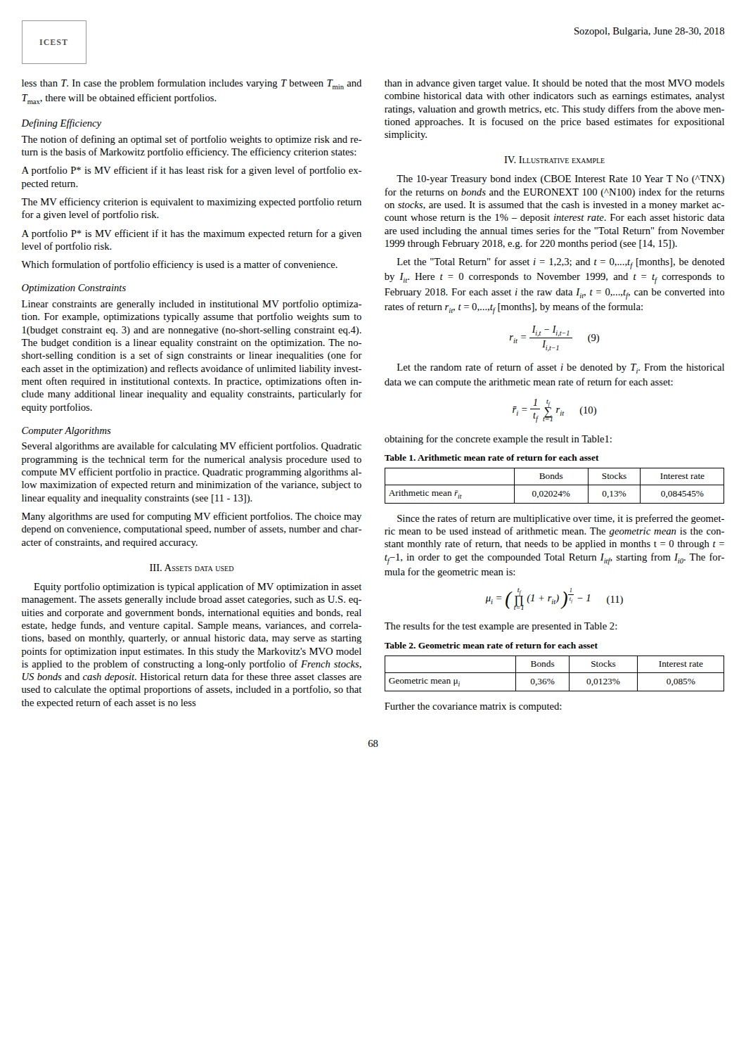ICEST
Sozopol, Bulgaria, June 28-30, 2018
less than T. In case the problem formulation includes varying T between Tmin and Tmax, there will be obtained efficient portfolios.
Defining Efficiency
The notion of defining an optimal set of portfolio weights to optimize risk and return is the basis of Markowitz portfolio efficiency. The efficiency criterion states:
A portfolio P* is MV efficient if it has least risk for a given level of portfolio expected return.
The MV efficiency criterion is equivalent to maximizing expected portfolio return for a given level of portfolio risk.
A portfolio P* is MV efficient if it has the maximum expected return for a given level of portfolio risk.
Which formulation of portfolio efficiency is used is a matter of convenience.
Optimization Constraints
Linear constraints are generally included in institutional MV portfolio optimization. For example, optimizations typically assume that portfolio weights sum to 1(budget constraint eq. 3) and are nonnegative (no-short-selling constraint eq.4). The budget condition is a linear equality constraint on the optimization. The no-short-selling condition is a set of sign constraints or linear inequalities (one for each asset in the optimization) and reflects avoidance of unlimited liability investment often required in institutional contexts. In practice, optimizations often include many additional linear inequality and equality constraints, particularly for equity portfolios.
Computer Algorithms
Several algorithms are available for calculating MV efficient portfolios. Quadratic programming is the technical term for the numerical analysis procedure used to compute MV efficient portfolio in practice. Quadratic programming algorithms allow maximization of expected return and minimization of the variance, subject to linear equality and inequality constraints (see [11 - 13]).
Many algorithms are used for computing MV efficient portfolios. The choice may depend on convenience, computational speed, number of assets, number and character of constraints, and required accuracy.
III. Assets data used
Equity portfolio optimization is typical application of MV optimization in asset management. The assets generally include broad asset categories, such as U.S. equities and corporate and government bonds, international equities and bonds, real estate, hedge funds, and venture capital. Sample means, variances, and correlations, based on monthly, quarterly, or annual historic data, may serve as starting points for optimization input estimates. In this study the Markovitz's MVO model is applied to the problem of constructing a long-only portfolio of French stocks, US bonds and cash deposit. Historical return data for these three asset classes are used to calculate the optimal proportions of assets, included in a portfolio, so that the expected return of each asset is no less
than in advance given target value. It should be noted that the most MVO models combine historical data with other indicators such as earnings estimates, analyst ratings, valuation and growth metrics, etc. This study differs from the above mentioned approaches. It is focused on the price based estimates for expositional simplicity.
IV. Illustrative example
The 10-year Treasury bond index (CBOE Interest Rate 10 Year T No (^TNX) for the returns on bonds and the EURONEXT 100 (^N100) index for the returns on stocks, are used. It is assumed that the cash is invested in a money market account whose return is the 1% – deposit interest rate. For each asset historic data are used including the annual times series for the "Total Return" from November 1999 through February 2018, e.g. for 220 months period (see [14, 15]).
Let the "Total Return" for asset i = 1,2,3; and t = 0,...,tf [months], be denoted by Iit. Here t = 0 corresponds to November 1999, and t = tf corresponds to February 2018. For each asset i the raw data Iit, t = 0,...,tf, can be converted into rates of return rit, t = 0,...,tf [months], by means of the formula:
rit = Ii,t − Ii,t−1 Ii,t−1 (9)
Let the random rate of return of asset i be denoted by Ti. From the historical data we can compute the arithmetic mean rate of return for each asset:
r̄i = 1 tf tf
∑
t=1 rit (10)
obtaining for the concrete example the result in Table1:
Table 1. Arithmetic mean rate of return for each asset
| | Bonds | Stocks | Interest rate |
| Arithmetic mean r̄ it | 0,02024% | 0,13% | 0,084545% |
Since the rates of return are multiplicative over time, it is preferred the geometric mean to be used instead of arithmetic mean. The geometric mean is the constant monthly rate of return, that needs to be applied in months t = 0 through t = tf−1, in order to get the compounded Total Return Iitf, starting from Ii0. The formula for the geometric mean is:
μi = ( tf
∏
t=1 (1 + rit) )1 tf − 1 (11)
The results for the test example are presented in Table 2:
Table 2. Geometric mean rate of return for each asset
| | Bonds | Stocks | Interest rate |
| Geometric mean μ i | 0,36% | 0,0123% | 0,085% |
Further the covariance matrix is computed:
68